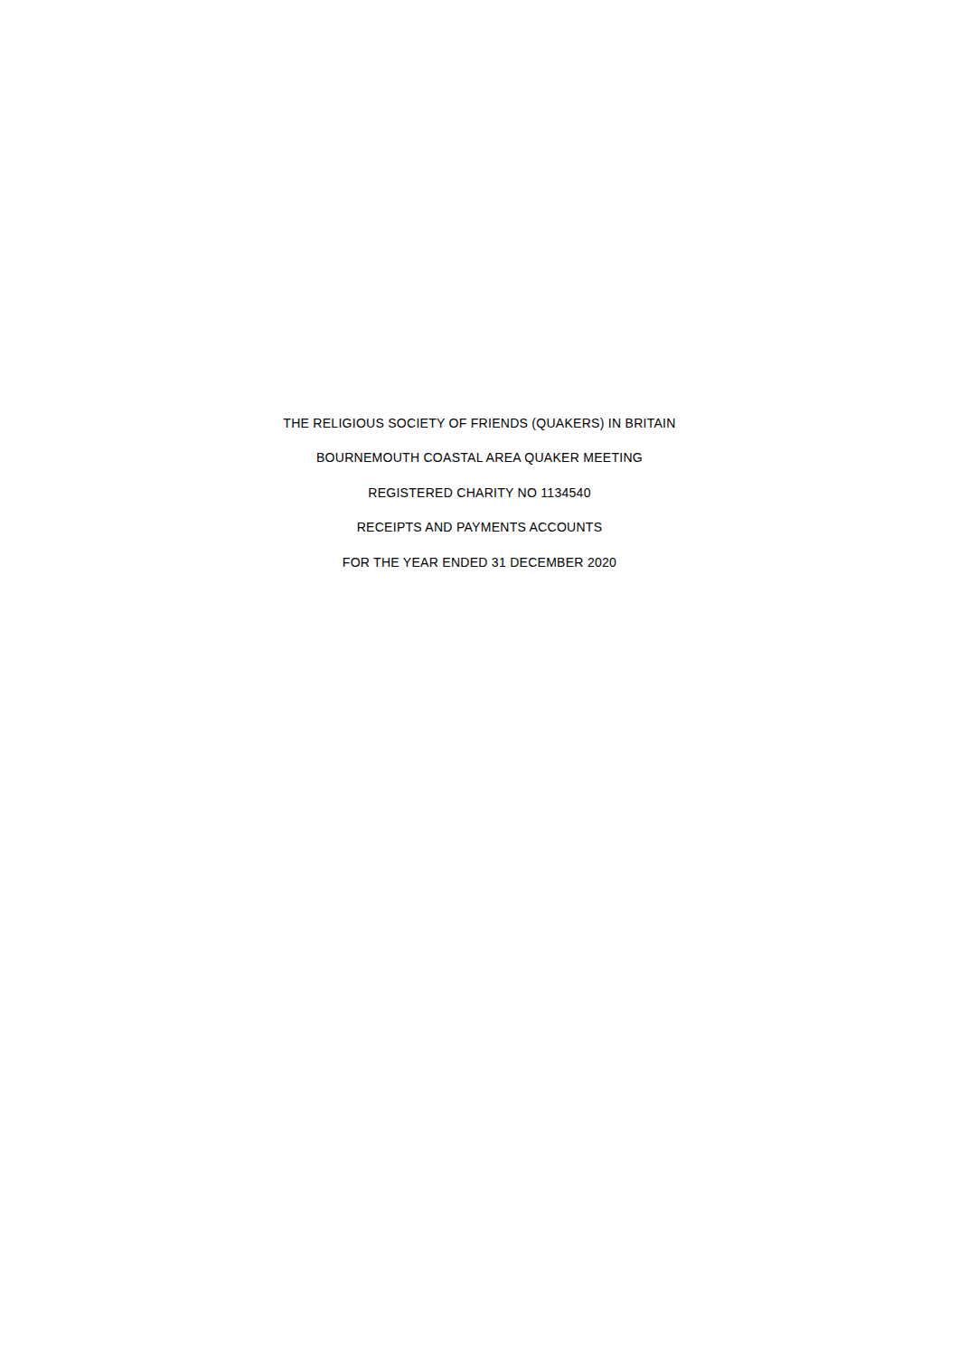The Religious Society of Friends (Quakers) in Britain
Bournemouth Coastal Area Quaker Meeting
Registered Charity No 1134540
Receipts and Payments Accounts
For the year ended 31 December 2020